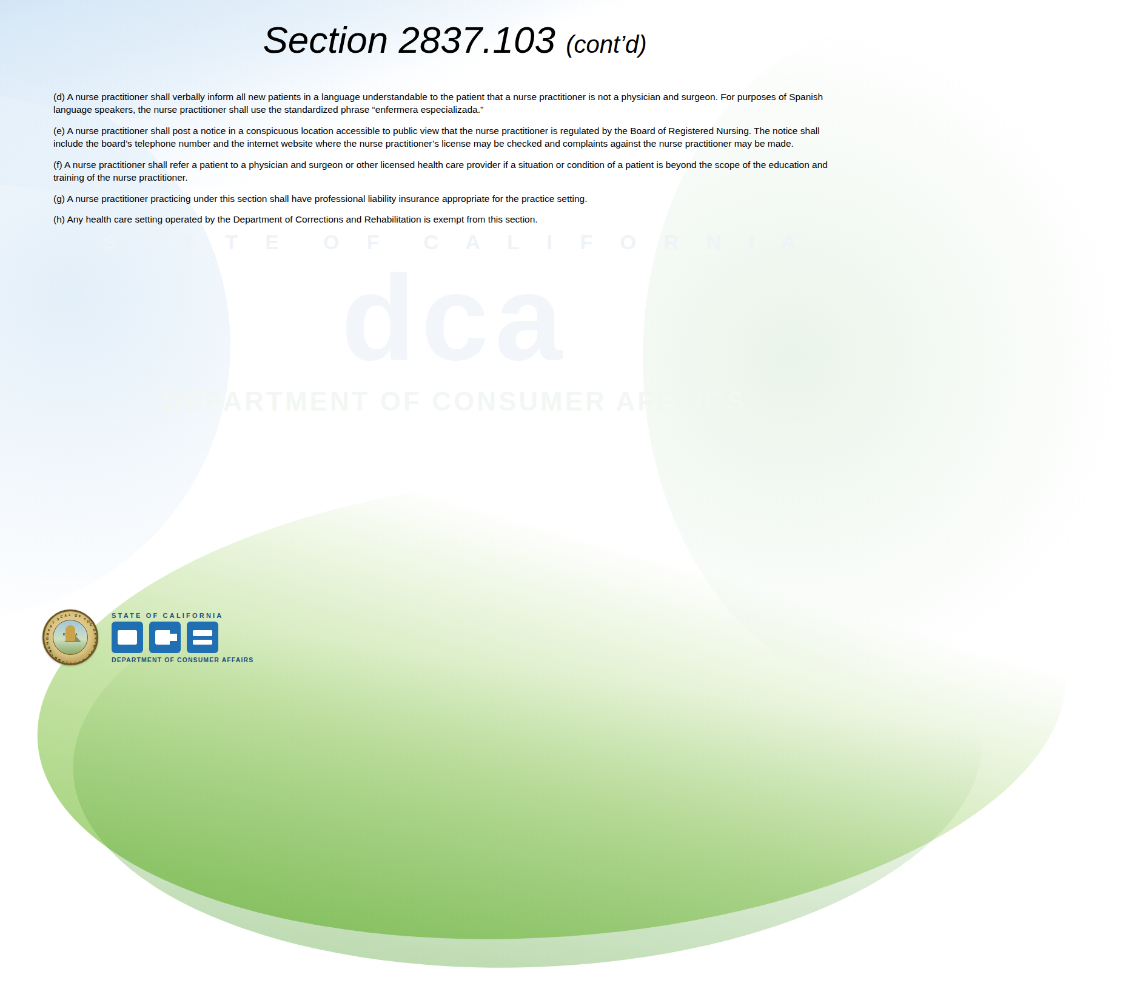S T A T E O F C A L I F O R N I A
dca
DEPARTMENT OF CONSUMER AFFAIRS
Section 2837.103 (cont’d)
(d) A nurse practitioner shall verbally inform all new patients in a language understandable to the patient that a nurse practitioner is not a physician and surgeon. For purposes of Spanish language speakers, the nurse practitioner shall use the standardized phrase “enfermera especializada.”
(e) A nurse practitioner shall post a notice in a conspicuous location accessible to public view that the nurse practitioner is regulated by the Board of Registered Nursing. The notice shall include the board’s telephone number and the internet website where the nurse practitioner’s license may be checked and complaints against the nurse practitioner may be made.
(f) A nurse practitioner shall refer a patient to a physician and surgeon or other licensed health care provider if a situation or condition of a patient is beyond the scope of the education and training of the nurse practitioner.
(g) A nurse practitioner practicing under this section shall have professional liability insurance appropriate for the practice setting.
(h) Any health care setting operated by the Department of Corrections and Rehabilitation is exempt from this section.
T H E G R E A T S E A L O F T H E S T A T E O F C A L I F O R N I A
EUREKA
STATE OF CALIFORNIA
DEPARTMENT OF CONSUMER AFFAIRS